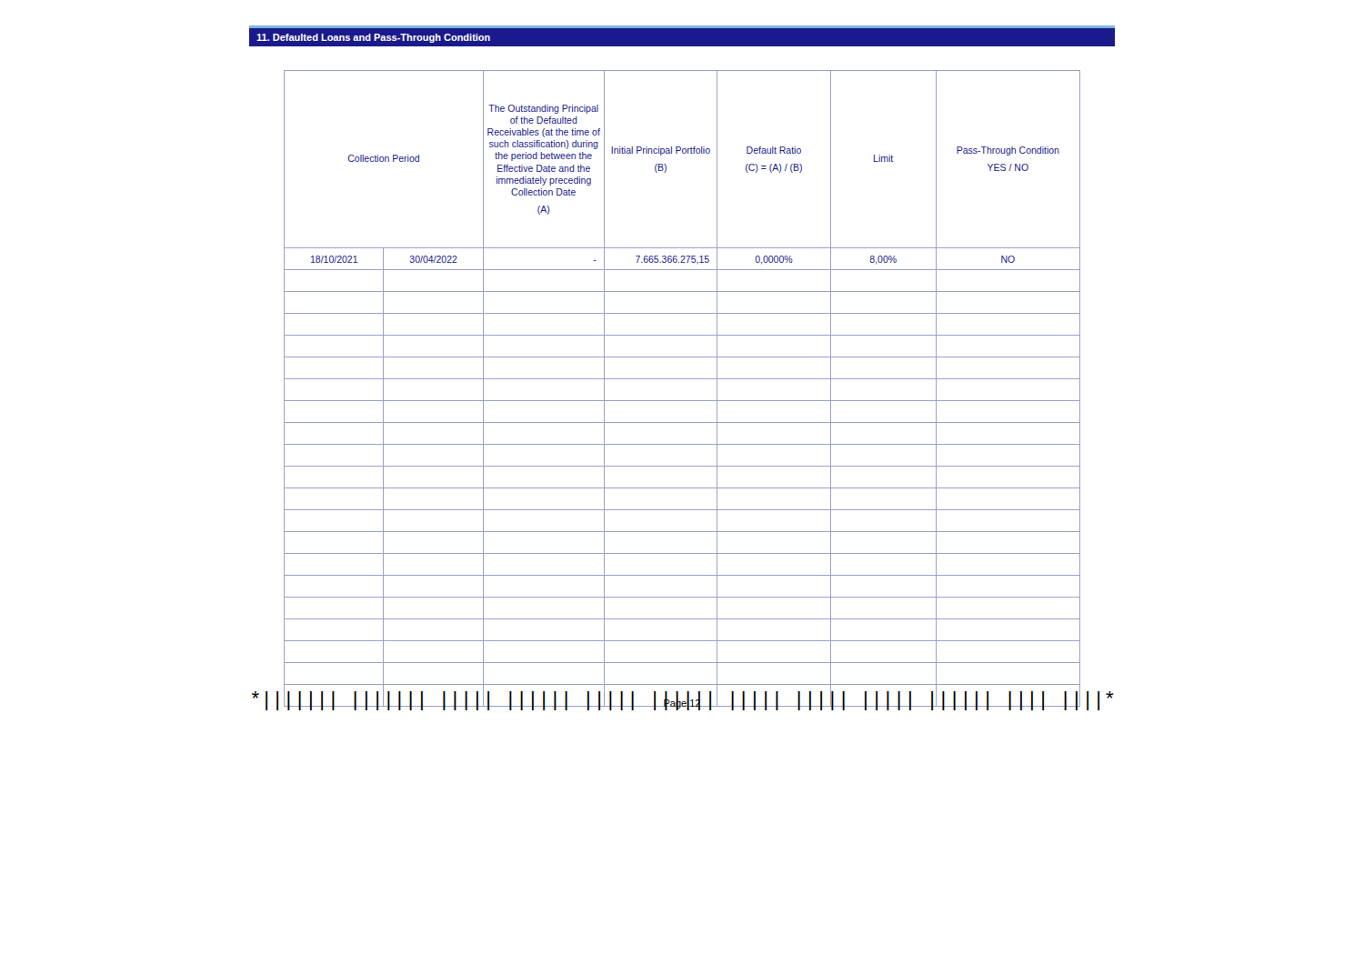11. Defaulted Loans and Pass-Through Condition
| Collection Period | The Outstanding Principal of the Defaulted Receivables (at the time of such classification) during the period between the Effective Date and the immediately preceding Collection Date (A) | Initial Principal Portfolio (B) | Default Ratio (C) = (A) / (B) | Limit | Pass-Through Condition YES / NO |
| --- | --- | --- | --- | --- | --- |
| 18/10/2021 | 30/04/2022 | - | 7.665.366.275,15 | 0,0000% | 8,00% | NO |
Page 12
*||||||| ||||||| ||||| |||||| ||||| |||||| ||||| ||||| ||||| |||||| |||| ||||*